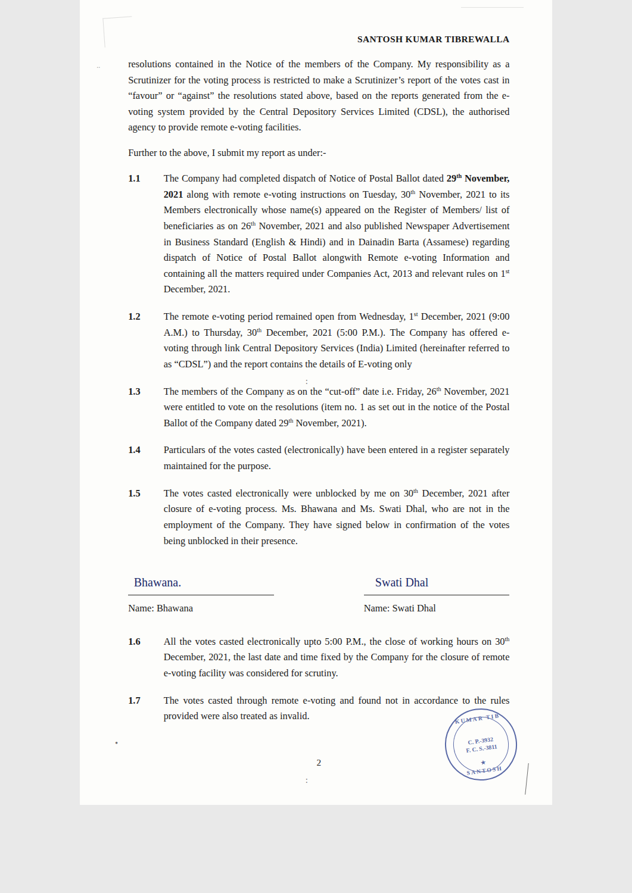..
SANTOSH KUMAR TIBREWALLA
resolutions contained in the Notice of the members of the Company. My responsibility as a Scrutinizer for the voting process is restricted to make a Scrutinizer’s report of the votes cast in “favour” or “against” the resolutions stated above, based on the reports generated from the e-voting system provided by the Central Depository Services Limited (CDSL), the authorised agency to provide remote e-voting facilities.
Further to the above, I submit my report as under:-
1.1 The Company had completed dispatch of Notice of Postal Ballot dated 29th November, 2021 along with remote e-voting instructions on Tuesday, 30th November, 2021 to its Members electronically whose name(s) appeared on the Register of Members/ list of beneficiaries as on 26th November, 2021 and also published Newspaper Advertisement in Business Standard (English & Hindi) and in Dainadin Barta (Assamese) regarding dispatch of Notice of Postal Ballot alongwith Remote e-voting Information and containing all the matters required under Companies Act, 2013 and relevant rules on 1st December, 2021.
1.2 The remote e-voting period remained open from Wednesday, 1st December, 2021 (9:00 A.M.) to Thursday, 30th December, 2021 (5:00 P.M.). The Company has offered e-voting through link Central Depository Services (India) Limited (hereinafter referred to as “CDSL”) and the report contains the details of E-voting only
1.3 The members of the Company as on the “cut-off” date i.e. Friday, 26th November, 2021 were entitled to vote on the resolutions (item no. 1 as set out in the notice of the Postal Ballot of the Company dated 29th November, 2021).
1.4 Particulars of the votes casted (electronically) have been entered in a register separately maintained for the purpose.
1.5 The votes casted electronically were unblocked by me on 30th December, 2021 after closure of e-voting process. Ms. Bhawana and Ms. Swati Dhal, who are not in the employment of the Company. They have signed below in confirmation of the votes being unblocked in their presence.
:
Bhawana.
Name: Bhawana
Swati Dhal
Name: Swati Dhal
1.6 All the votes casted electronically upto 5:00 P.M., the close of working hours on 30th December, 2021, the last date and time fixed by the Company for the closure of remote e-voting facility was considered for scrutiny.
1.7 The votes casted through remote e-voting and found not in accordance to the rules provided were also treated as invalid.
•
2
:
KUMAR TIB
C. P.-3932
F. C. S.-3811
SANTOSH
★